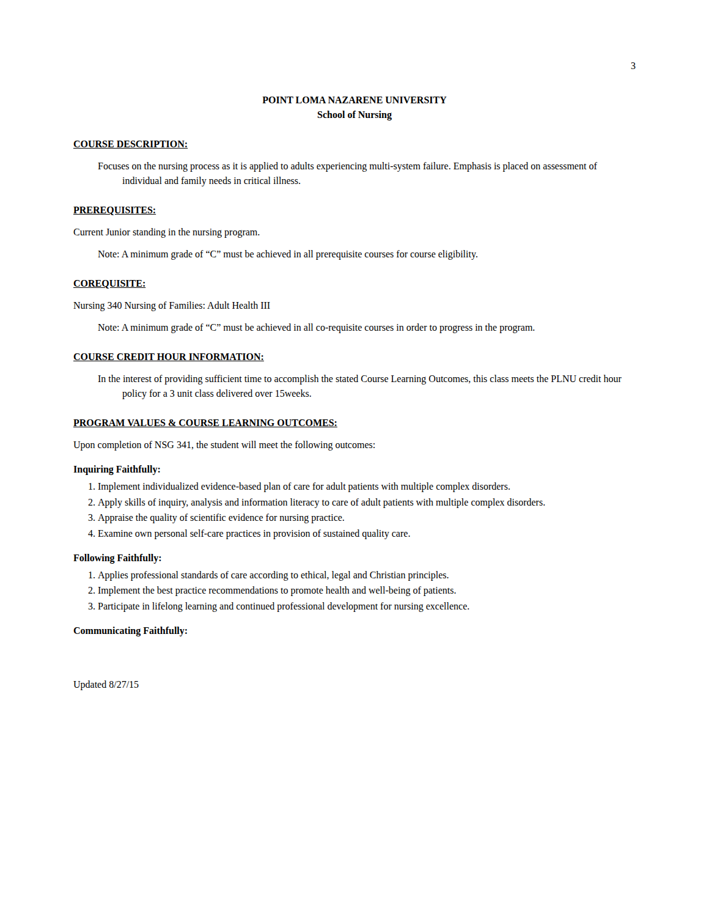3
POINT LOMA NAZARENE UNIVERSITY
School of Nursing
COURSE DESCRIPTION:
Focuses on the nursing process as it is applied to adults experiencing multi-system failure. Emphasis is placed on assessment of individual and family needs in critical illness.
PREREQUISITES:
Current Junior standing in the nursing program.
Note: A minimum grade of “C” must be achieved in all prerequisite courses for course eligibility.
COREQUISITE:
Nursing 340 Nursing of Families: Adult Health III
Note: A minimum grade of “C” must be achieved in all co-requisite courses in order to progress in the program.
COURSE CREDIT HOUR INFORMATION:
In the interest of providing sufficient time to accomplish the stated Course Learning Outcomes, this class meets the PLNU credit hour policy for a 3 unit class delivered over 15weeks.
PROGRAM VALUES & COURSE LEARNING OUTCOMES:
Upon completion of NSG 341, the student will meet the following outcomes:
Inquiring Faithfully:
Implement individualized evidence-based plan of care for adult patients with multiple complex disorders.
Apply skills of inquiry, analysis and information literacy to care of adult patients with multiple complex disorders.
Appraise the quality of scientific evidence for nursing practice.
Examine own personal self-care practices in provision of sustained quality care.
Following Faithfully:
Applies professional standards of care according to ethical, legal and Christian principles.
Implement the best practice recommendations to promote health and well-being of patients.
Participate in lifelong learning and continued professional development for nursing excellence.
Communicating Faithfully:
Updated 8/27/15